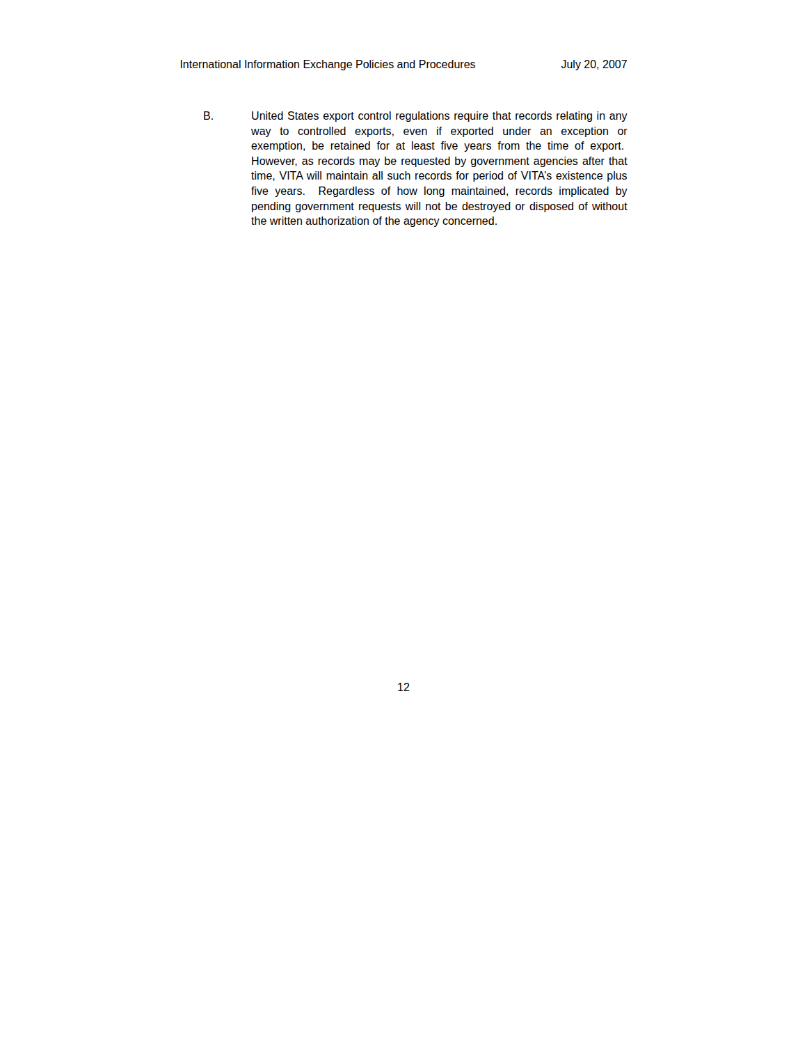International Information Exchange Policies and Procedures July 20, 2007
B.
United States export control regulations require that records relating in any way to controlled exports, even if exported under an exception or exemption, be retained for at least five years from the time of export. However, as records may be requested by government agencies after that time, VITA will maintain all such records for period of VITA’s existence plus five years. Regardless of how long maintained, records implicated by pending government requests will not be destroyed or disposed of without the written authorization of the agency concerned.
12